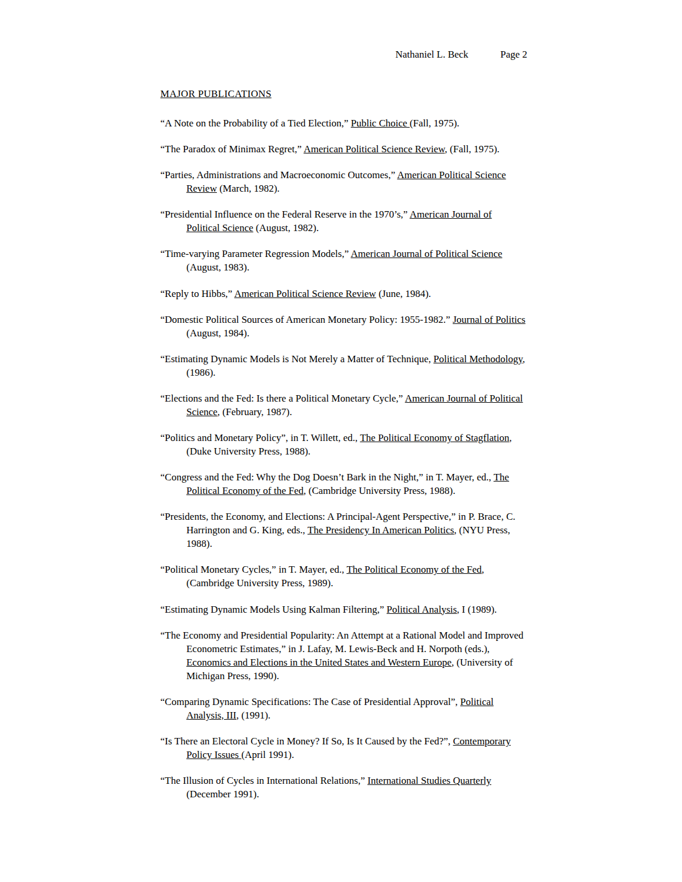Nathaniel L. Beck Page 2
MAJOR PUBLICATIONS
“A Note on the Probability of a Tied Election,” Public Choice (Fall, 1975).
“The Paradox of Minimax Regret,” American Political Science Review, (Fall, 1975).
“Parties, Administrations and Macroeconomic Outcomes,” American Political Science Review (March, 1982).
“Presidential Influence on the Federal Reserve in the 1970’s,” American Journal of Political Science (August, 1982).
“Time-varying Parameter Regression Models,” American Journal of Political Science (August, 1983).
“Reply to Hibbs,” American Political Science Review (June, 1984).
“Domestic Political Sources of American Monetary Policy: 1955-1982.” Journal of Politics (August, 1984).
“Estimating Dynamic Models is Not Merely a Matter of Technique, Political Methodology, (1986).
“Elections and the Fed: Is there a Political Monetary Cycle,” American Journal of Political Science, (February, 1987).
“Politics and Monetary Policy”, in T. Willett, ed., The Political Economy of Stagflation, (Duke University Press, 1988).
“Congress and the Fed: Why the Dog Doesn’t Bark in the Night,” in T. Mayer, ed., The Political Economy of the Fed, (Cambridge University Press, 1988).
“Presidents, the Economy, and Elections: A Principal-Agent Perspective,” in P. Brace, C. Harrington and G. King, eds., The Presidency In American Politics, (NYU Press, 1988).
“Political Monetary Cycles,” in T. Mayer, ed., The Political Economy of the Fed, (Cambridge University Press, 1989).
“Estimating Dynamic Models Using Kalman Filtering,” Political Analysis, I (1989).
“The Economy and Presidential Popularity: An Attempt at a Rational Model and Improved Econometric Estimates,” in J. Lafay, M. Lewis-Beck and H. Norpoth (eds.), Economics and Elections in the United States and Western Europe, (University of Michigan Press, 1990).
“Comparing Dynamic Specifications: The Case of Presidential Approval”, Political Analysis, III, (1991).
“Is There an Electoral Cycle in Money? If So, Is It Caused by the Fed?”, Contemporary Policy Issues (April 1991).
“The Illusion of Cycles in International Relations,” International Studies Quarterly (December 1991).